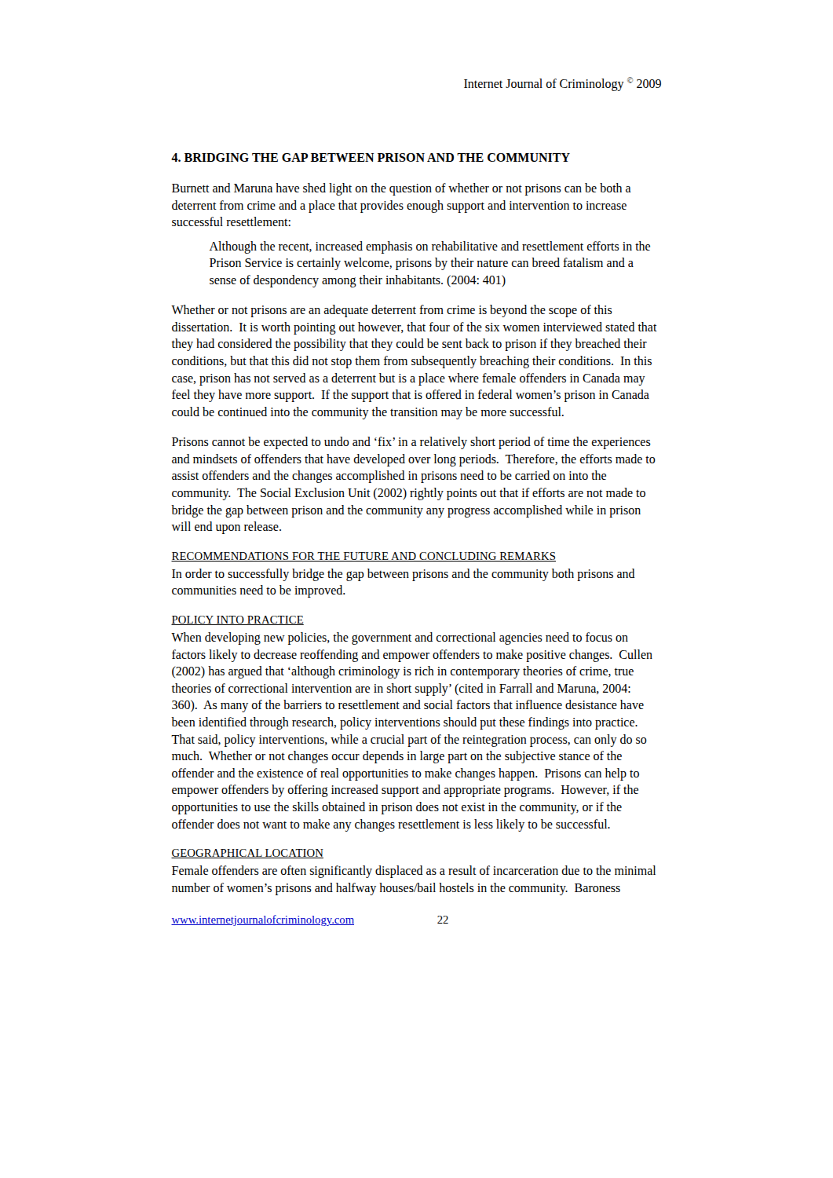Internet Journal of Criminology © 2009
4. BRIDGING THE GAP BETWEEN PRISON AND THE COMMUNITY
Burnett and Maruna have shed light on the question of whether or not prisons can be both a deterrent from crime and a place that provides enough support and intervention to increase successful resettlement:
Although the recent, increased emphasis on rehabilitative and resettlement efforts in the Prison Service is certainly welcome, prisons by their nature can breed fatalism and a sense of despondency among their inhabitants. (2004: 401)
Whether or not prisons are an adequate deterrent from crime is beyond the scope of this dissertation. It is worth pointing out however, that four of the six women interviewed stated that they had considered the possibility that they could be sent back to prison if they breached their conditions, but that this did not stop them from subsequently breaching their conditions. In this case, prison has not served as a deterrent but is a place where female offenders in Canada may feel they have more support. If the support that is offered in federal women’s prison in Canada could be continued into the community the transition may be more successful.
Prisons cannot be expected to undo and ‘fix’ in a relatively short period of time the experiences and mindsets of offenders that have developed over long periods. Therefore, the efforts made to assist offenders and the changes accomplished in prisons need to be carried on into the community. The Social Exclusion Unit (2002) rightly points out that if efforts are not made to bridge the gap between prison and the community any progress accomplished while in prison will end upon release.
Recommendations for the Future and Concluding Remarks
In order to successfully bridge the gap between prisons and the community both prisons and communities need to be improved.
Policy into Practice
When developing new policies, the government and correctional agencies need to focus on factors likely to decrease reoffending and empower offenders to make positive changes. Cullen (2002) has argued that ‘although criminology is rich in contemporary theories of crime, true theories of correctional intervention are in short supply’ (cited in Farrall and Maruna, 2004: 360). As many of the barriers to resettlement and social factors that influence desistance have been identified through research, policy interventions should put these findings into practice. That said, policy interventions, while a crucial part of the reintegration process, can only do so much. Whether or not changes occur depends in large part on the subjective stance of the offender and the existence of real opportunities to make changes happen. Prisons can help to empower offenders by offering increased support and appropriate programs. However, if the opportunities to use the skills obtained in prison does not exist in the community, or if the offender does not want to make any changes resettlement is less likely to be successful.
Geographical Location
Female offenders are often significantly displaced as a result of incarceration due to the minimal number of women’s prisons and halfway houses/bail hostels in the community. Baroness
www.internetjournalofcriminology.com 22